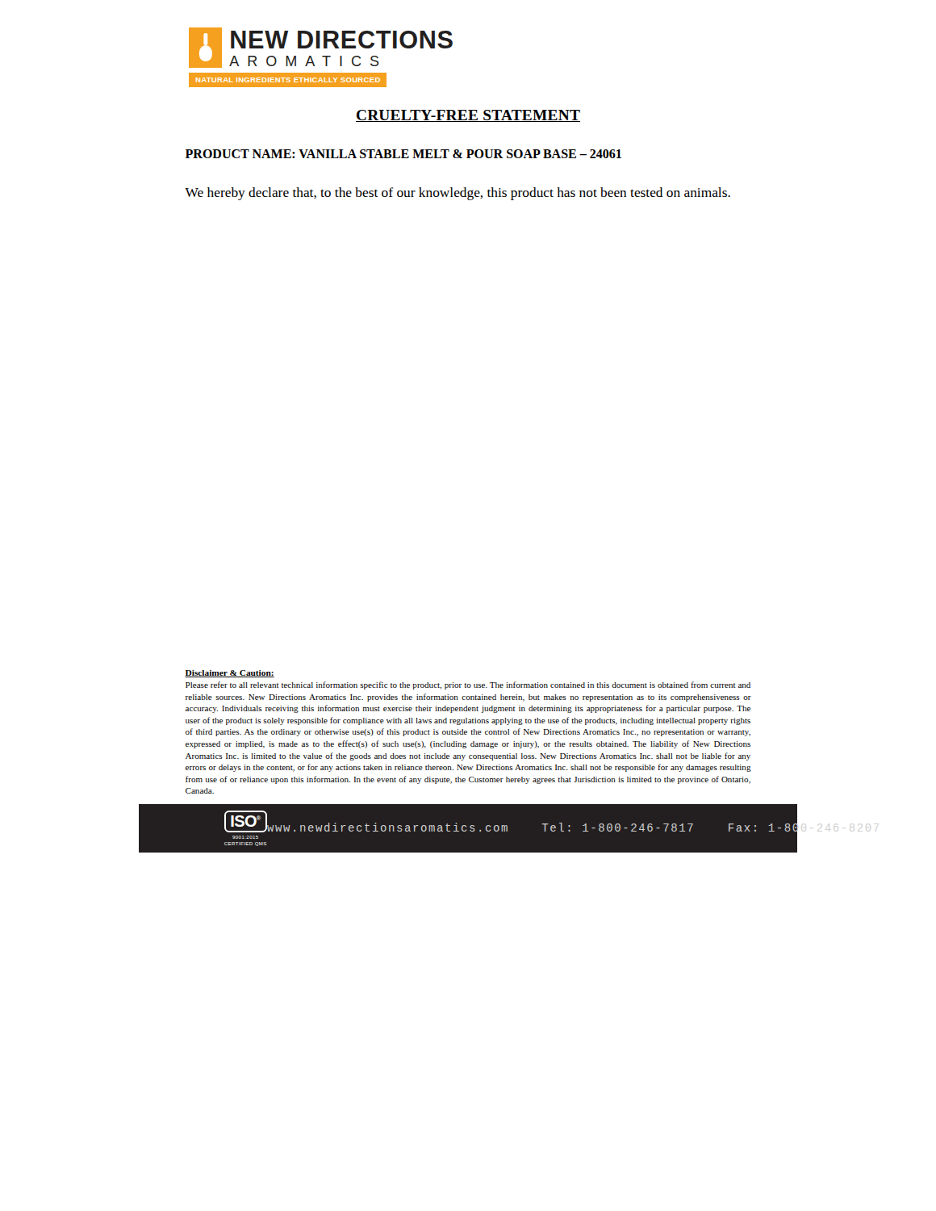NEW DIRECTIONS
AROMATICS
NATURAL INGREDIENTS ETHICALLY SOURCED
CRUELTY-FREE STATEMENT
PRODUCT NAME: VANILLA STABLE MELT & POUR SOAP BASE – 24061
We hereby declare that, to the best of our knowledge, this product has not been tested on animals.
Disclaimer & Caution:
Please refer to all relevant technical information specific to the product, prior to use. The information contained in this document is obtained from current and reliable sources. New Directions Aromatics Inc. provides the information contained herein, but makes no representation as to its comprehensiveness or accuracy. Individuals receiving this information must exercise their independent judgment in determining its appropriateness for a particular purpose. The user of the product is solely responsible for compliance with all laws and regulations applying to the use of the products, including intellectual property rights of third parties. As the ordinary or otherwise use(s) of this product is outside the control of New Directions Aromatics Inc., no representation or warranty, expressed or implied, is made as to the effect(s) of such use(s), (including damage or injury), or the results obtained. The liability of New Directions Aromatics Inc. is limited to the value of the goods and does not include any consequential loss. New Directions Aromatics Inc. shall not be liable for any errors or delays in the content, or for any actions taken in reliance thereon. New Directions Aromatics Inc. shall not be responsible for any damages resulting from use of or reliance upon this information. In the event of any dispute, the Customer hereby agrees that Jurisdiction is limited to the province of Ontario, Canada.
ISO®
9001:2015
CERTIFIED QMS
www.newdirectionsaromatics.com Tel: 1-800-246-7817 Fax: 1-800-246-8207